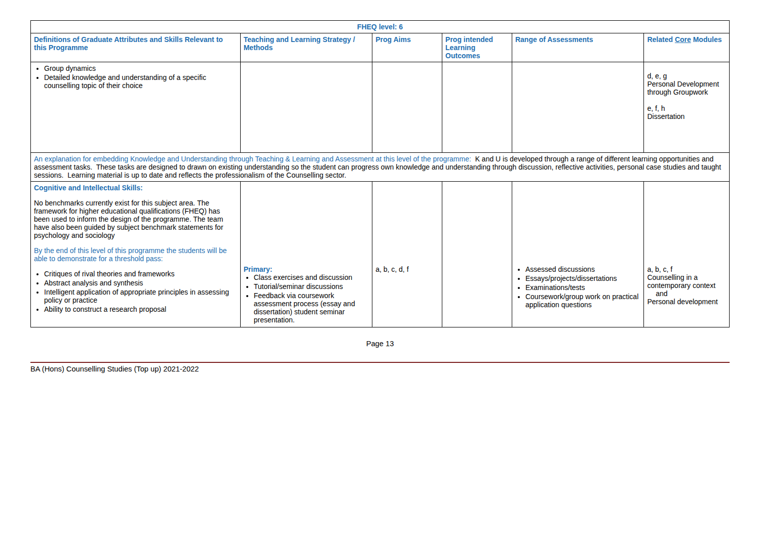| FHEQ level: 6 |
| Definitions of Graduate Attributes and Skills Relevant to this Programme | Teaching and Learning Strategy / Methods | Prog Aims | Prog intended Learning Outcomes | Range of Assessments | Related Core Modules |
| Group dynamics Detailed knowledge and understanding of a specific counselling topic of their choice | | | | | d, e, g Personal Development through Groupwork e, f, h Dissertation |
| An explanation for embedding Knowledge and Understanding through Teaching & Learning and Assessment at this level of the programme: K and U is developed through a range of different learning opportunities and assessment tasks. These tasks are designed to drawn on existing understanding so the student can progress own knowledge and understanding through discussion, reflective activities, personal case studies and taught sessions. Learning material is up to date and reflects the professionalism of the Counselling sector. |
| Cognitive and Intellectual Skills: No benchmarks currently exist for this subject area. The framework for higher educational qualifications (FHEQ) has been used to inform the design of the programme. The team have also been guided by subject benchmark statements for psychology and sociology By the end of this level of this programme the students will be able to demonstrate for a threshold pass: Critiques of rival theories and frameworks Abstract analysis and synthesis Intelligent application of appropriate principles in assessing policy or practice Ability to construct a research proposal | Primary: Class exercises and discussion Tutorial/seminar discussions Feedback via coursework assessment process (essay and dissertation) student seminar presentation. | a, b, c, d, f | | Assessed discussions Essays/projects/dissertations Examinations/tests Coursework/group work on practical application questions | a, b, c, f Counselling in a contemporary context and Personal development |
Page 13
BA (Hons) Counselling Studies (Top up) 2021-2022